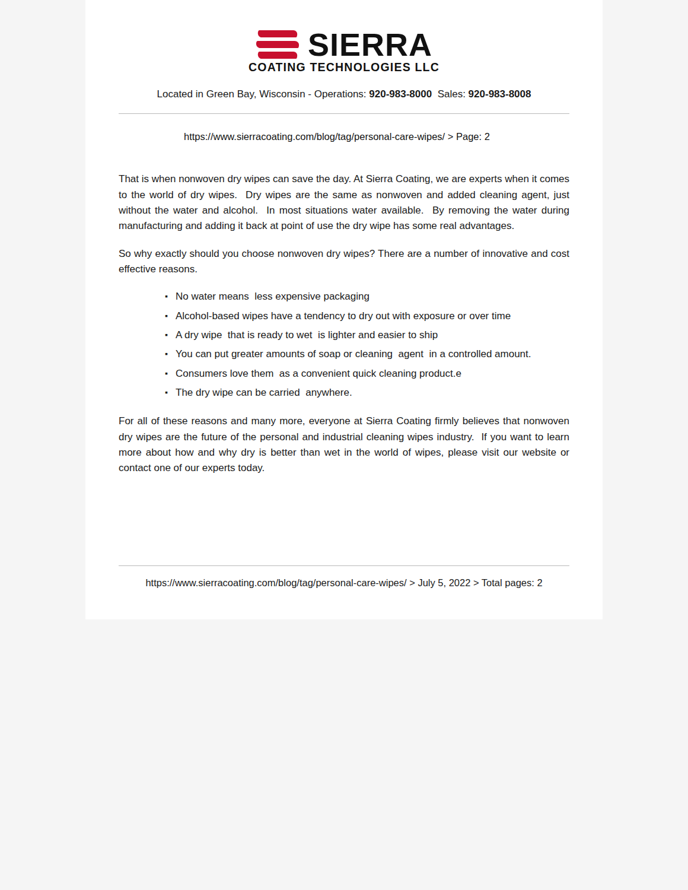SIERRA
COATING TECHNOLOGIES LLC
Located in Green Bay, Wisconsin - Operations: 920-983-8000 Sales: 920-983-8008
https://www.sierracoating.com/blog/tag/personal-care-wipes/ > Page: 2
That is when nonwoven dry wipes can save the day. At Sierra Coating, we are experts when it comes to the world of dry wipes. Dry wipes are the same as nonwoven and added cleaning agent, just without the water and alcohol. In most situations water available. By removing the water during manufacturing and adding it back at point of use the dry wipe has some real advantages.
So why exactly should you choose nonwoven dry wipes? There are a number of innovative and cost effective reasons.
No water means less expensive packaging
Alcohol-based wipes have a tendency to dry out with exposure or over time
A dry wipe that is ready to wet is lighter and easier to ship
You can put greater amounts of soap or cleaning agent in a controlled amount.
Consumers love them as a convenient quick cleaning product.e
The dry wipe can be carried anywhere.
For all of these reasons and many more, everyone at Sierra Coating firmly believes that nonwoven dry wipes are the future of the personal and industrial cleaning wipes industry. If you want to learn more about how and why dry is better than wet in the world of wipes, please visit our website or contact one of our experts today.
https://www.sierracoating.com/blog/tag/personal-care-wipes/ > July 5, 2022 > Total pages: 2